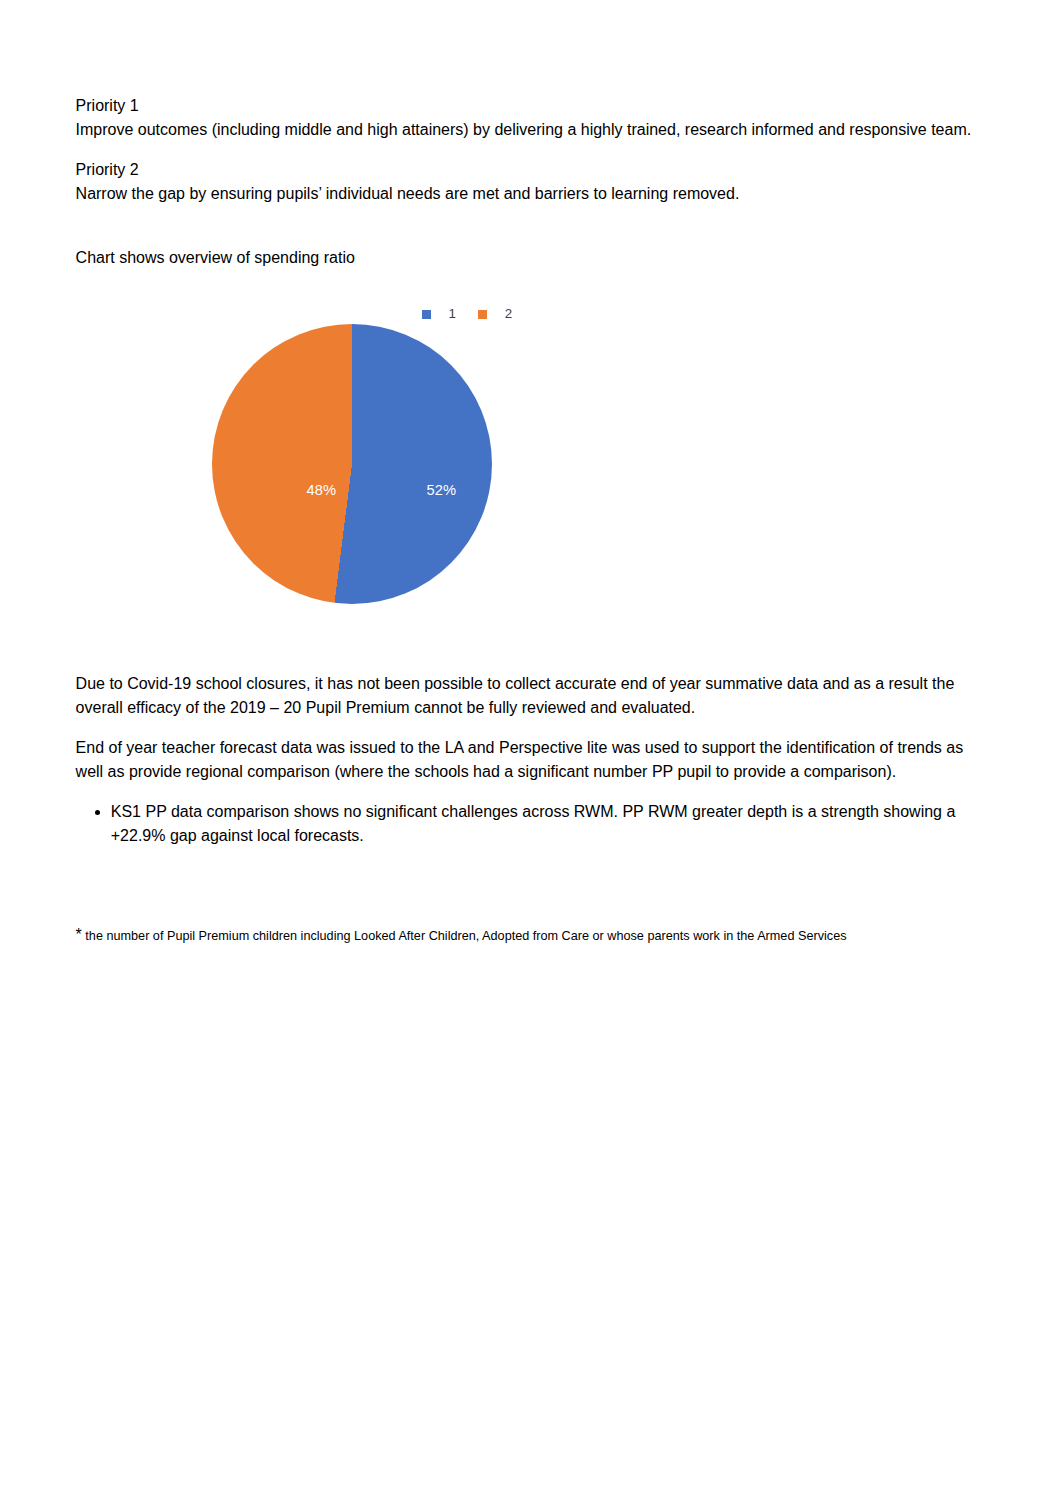Priority 1
Improve outcomes (including middle and high attainers) by delivering a highly trained, research informed and responsive team.
Priority 2
Narrow the gap by ensuring pupils’ individual needs are met and barriers to learning removed.
Chart shows overview of spending ratio
1 2
52% 48%
Due to Covid-19 school closures, it has not been possible to collect accurate end of year summative data and as a result the overall efficacy of the 2019 – 20 Pupil Premium cannot be fully reviewed and evaluated.
End of year teacher forecast data was issued to the LA and Perspective lite was used to support the identification of trends as well as provide regional comparison (where the schools had a significant number PP pupil to provide a comparison).
KS1 PP data comparison shows no significant challenges across RWM. PP RWM greater depth is a strength showing a +22.9% gap against local forecasts.
* the number of Pupil Premium children including Looked After Children, Adopted from Care or whose parents work in the Armed Services